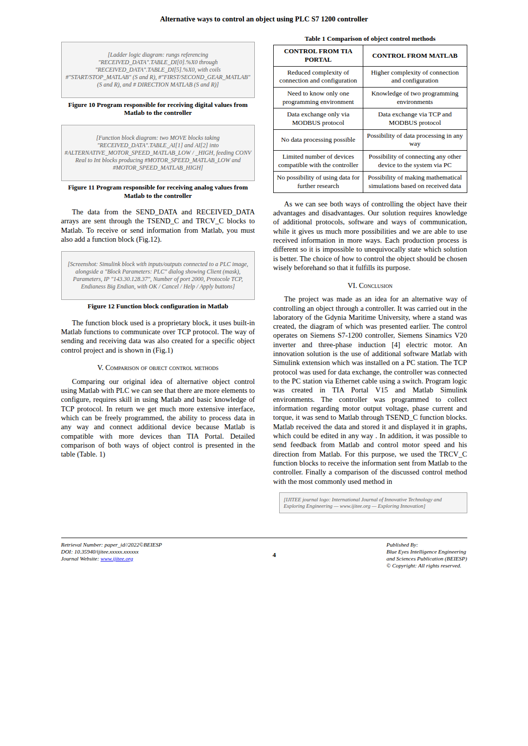Alternative ways to control an object using PLC S7 1200 controller
[Ladder logic diagram: rungs referencing "RECEIVED_DATA".TABLE_DI[0].%X0 through "RECEIVED_DATA".TABLE_DI[5].%X0, with coils #"START/STOP_MATLAB" (S and R), #"FIRST/SECOND_GEAR_MATLAB" (S and R), and # DIRECTION MATLAB (S and R)]
Figure 10 Program responsible for receiving digital values from Matlab to the controller
[Function block diagram: two MOVE blocks taking "RECEIVED_DATA".TABLE_AI[1] and AI[2] into #ALTERNATIVE_MOTOR_SPEED_MATLAB_LOW / _HIGH, feeding CONV Real to Int blocks producing #MOTOR_SPEED_MATLAB_LOW and #MOTOR_SPEED_MATLAB_HIGH]
Figure 11 Program responsible for receiving analog values from Matlab to the controller
The data from the SEND_DATA and RECEIVED_DATA arrays are sent through the TSEND_C and TRCV_C blocks to Matlab. To receive or send information from Matlab, you must also add a function block (Fig.12).
[Screenshot: Simulink block with inputs/outputs connected to a PLC image, alongside a "Block Parameters: PLC" dialog showing Client (mask), Parameters, IP "143.30.128.37", Number of port 2000, Protocole TCP, Endianess Big Endian, with OK / Cancel / Help / Apply buttons]
Figure 12 Function block configuration in Matlab
The function block used is a proprietary block, it uses built-in Matlab functions to communicate over TCP protocol. The way of sending and receiving data was also created for a specific object control project and is shown in (Fig.1)
V. Comparison of object control methods
Comparing our original idea of alternative object control using Matlab with PLC we can see that there are more elements to configure, requires skill in using Matlab and basic knowledge of TCP protocol. In return we get much more extensive interface, which can be freely programmed, the ability to process data in any way and connect additional device because Matlab is compatible with more devices than TIA Portal. Detailed comparison of both ways of object control is presented in the table (Table. 1)
Table 1 Comparison of object control methods
| CONTROL FROM TIA PORTAL | CONTROL FROM MATLAB |
| --- | --- |
| Reduced complexity of connection and configuration | Higher complexity of connection and configuration |
| Need to know only one programming environment | Knowledge of two programming environments |
| Data exchange only via MODBUS protocol | Data exchange via TCP and MODBUS protocol |
| No data processing possible | Possibility of data processing in any way |
| Limited number of devices compatible with the controller | Possibility of connecting any other device to the system via PC |
| No possibility of using data for further research | Possibility of making mathematical simulations based on received data |
As we can see both ways of controlling the object have their advantages and disadvantages. Our solution requires knowledge of additional protocols, software and ways of communication, while it gives us much more possibilities and we are able to use received information in more ways. Each production process is different so it is impossible to unequivocally state which solution is better. The choice of how to control the object should be chosen wisely beforehand so that it fulfills its purpose.
VI. Conclusion
The project was made as an idea for an alternative way of controlling an object through a controller. It was carried out in the laboratory of the Gdynia Maritime University, where a stand was created, the diagram of which was presented earlier. The control operates on Siemens S7-1200 controller, Siemens Sinamics V20 inverter and three-phase induction [4] electric motor. An innovation solution is the use of additional software Matlab with Simulink extension which was installed on a PC station. The TCP protocol was used for data exchange, the controller was connected to the PC station via Ethernet cable using a switch. Program logic was created in TIA Portal V15 and Matlab Simulink environments. The controller was programmed to collect information regarding motor output voltage, phase current and torque, it was send to Matlab through TSEND_C function blocks. Matlab received the data and stored it and displayed it in graphs, which could be edited in any way . In addition, it was possible to send feedback from Matlab and control motor speed and his direction from Matlab. For this purpose, we used the TRCV_C function blocks to receive the information sent from Matlab to the controller. Finally a comparison of the discussed control method with the most commonly used method in
[IJITEE journal logo: International Journal of Innovative Technology and Exploring Engineering — www.ijitee.org — Exploring Innovation]
Retrieval Number: paper_id//2022©BEIESP
DOI: 10.35940/ijitee.xxxxx.xxxxxx
Journal Website: www.ijitee.org
4
Published By:
Blue Eyes Intelligence Engineering
and Sciences Publication (BEIESP)
© Copyright: All rights reserved.